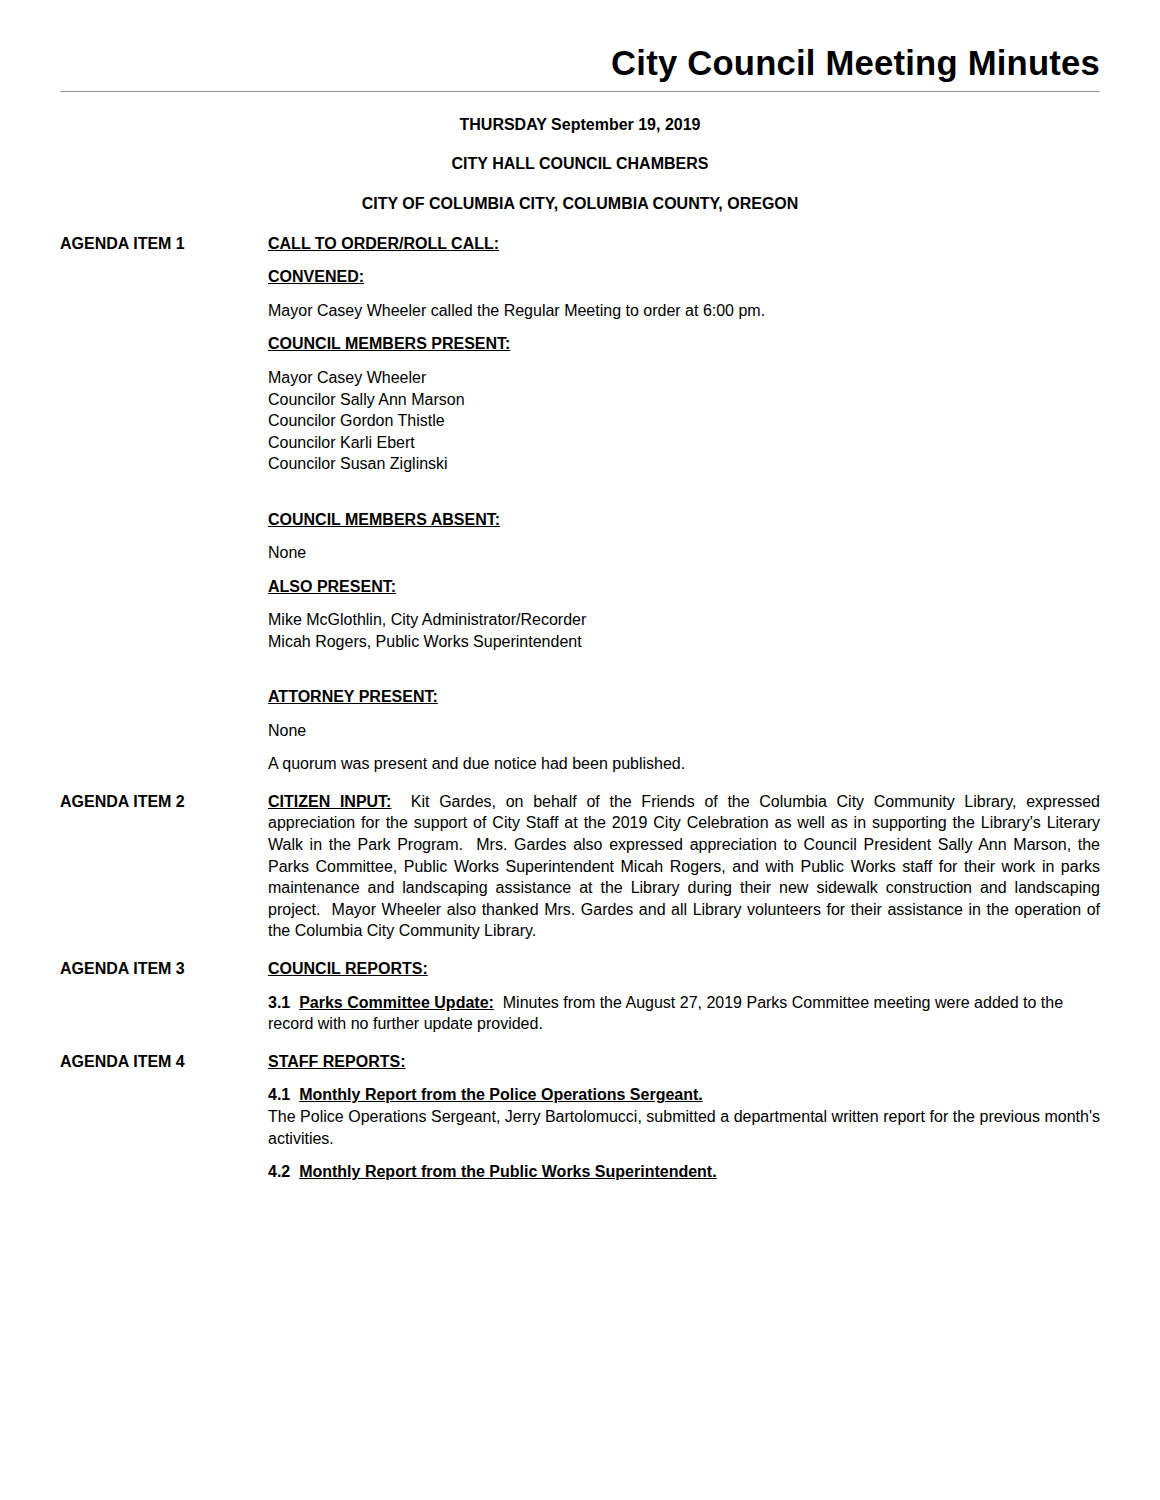City Council Meeting Minutes
THURSDAY September 19, 2019
CITY HALL COUNCIL CHAMBERS
CITY OF COLUMBIA CITY, COLUMBIA COUNTY, OREGON
| AGENDA ITEM 1 | CALL TO ORDER/ROLL CALL: CONVENED: Mayor Casey Wheeler called the Regular Meeting to order at 6:00 pm. COUNCIL MEMBERS PRESENT: Mayor Casey Wheeler Councilor Sally Ann Marson Councilor Gordon Thistle Councilor Karli Ebert Councilor Susan Ziglinski COUNCIL MEMBERS ABSENT: None ALSO PRESENT: Mike McGlothlin, City Administrator/Recorder Micah Rogers, Public Works Superintendent ATTORNEY PRESENT: None A quorum was present and due notice had been published. |
| AGENDA ITEM 2 | CITIZEN INPUT: Kit Gardes, on behalf of the Friends of the Columbia City Community Library, expressed appreciation for the support of City Staff at the 2019 City Celebration as well as in supporting the Library's Literary Walk in the Park Program. Mrs. Gardes also expressed appreciation to Council President Sally Ann Marson, the Parks Committee, Public Works Superintendent Micah Rogers, and with Public Works staff for their work in parks maintenance and landscaping assistance at the Library during their new sidewalk construction and landscaping project. Mayor Wheeler also thanked Mrs. Gardes and all Library volunteers for their assistance in the operation of the Columbia City Community Library. |
| AGENDA ITEM 3 | COUNCIL REPORTS: 3.1 Parks Committee Update: Minutes from the August 27, 2019 Parks Committee meeting were added to the record with no further update provided. |
| AGENDA ITEM 4 | STAFF REPORTS: 4.1 Monthly Report from the Police Operations Sergeant. The Police Operations Sergeant, Jerry Bartolomucci, submitted a departmental written report for the previous month's activities. 4.2 Monthly Report from the Public Works Superintendent. |